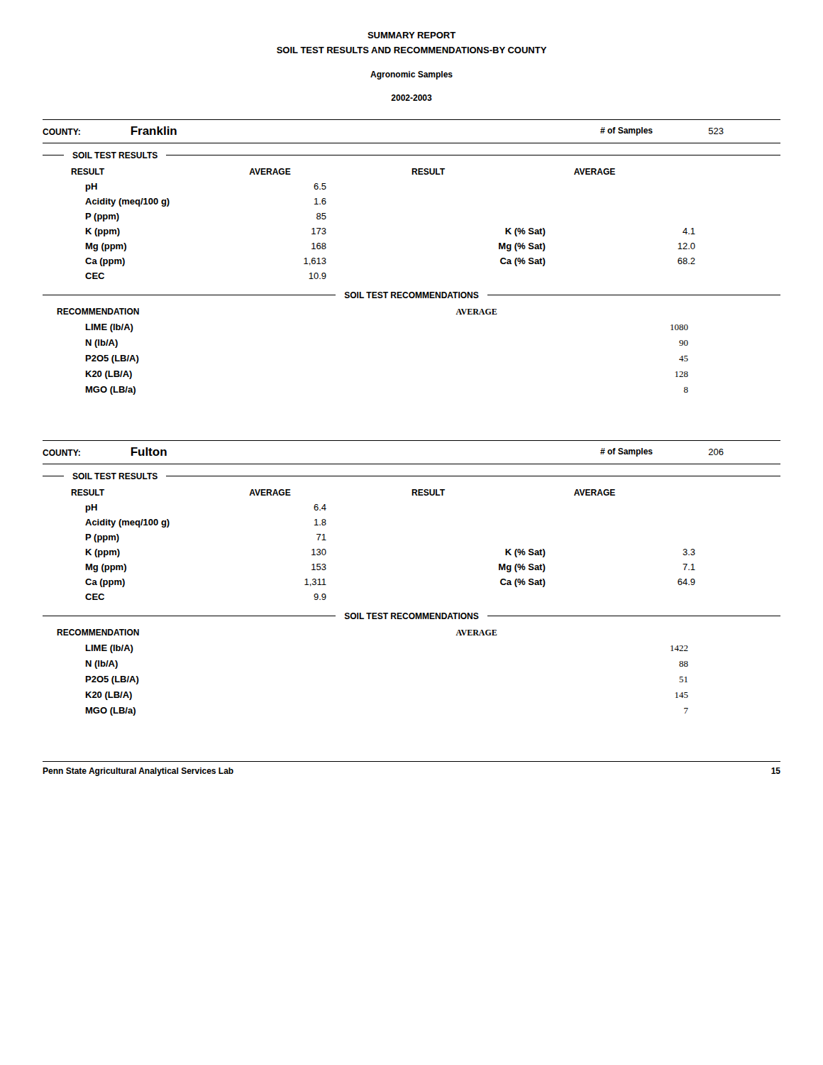SUMMARY REPORT
SOIL TEST RESULTS AND RECOMMENDATIONS-BY COUNTY
Agronomic Samples
2002-2003
COUNTY: Franklin # of Samples 523
SOIL TEST RESULTS
| RESULT | AVERAGE | RESULT | AVERAGE |
| --- | --- | --- | --- |
| pH | 6.5 | | |
| Acidity (meq/100 g) | 1.6 | | |
| P (ppm) | 85 | | |
| K (ppm) | 173 | K (% Sat) | 4.1 |
| Mg (ppm) | 168 | Mg (% Sat) | 12.0 |
| Ca (ppm) | 1,613 | Ca (% Sat) | 68.2 |
| CEC | 10.9 | | |
SOIL TEST RECOMMENDATIONS
| RECOMMENDATION | AVERAGE |
| --- | --- |
| LIME (lb/A) | 1080 |
| N (lb/A) | 90 |
| P2O5 (LB/A) | 45 |
| K20 (LB/A) | 128 |
| MGO (LB/a) | 8 |
COUNTY: Fulton # of Samples 206
SOIL TEST RESULTS
| RESULT | AVERAGE | RESULT | AVERAGE |
| --- | --- | --- | --- |
| pH | 6.4 | | |
| Acidity (meq/100 g) | 1.8 | | |
| P (ppm) | 71 | | |
| K (ppm) | 130 | K (% Sat) | 3.3 |
| Mg (ppm) | 153 | Mg (% Sat) | 7.1 |
| Ca (ppm) | 1,311 | Ca (% Sat) | 64.9 |
| CEC | 9.9 | | |
SOIL TEST RECOMMENDATIONS
| RECOMMENDATION | AVERAGE |
| --- | --- |
| LIME (lb/A) | 1422 |
| N (lb/A) | 88 |
| P2O5 (LB/A) | 51 |
| K20 (LB/A) | 145 |
| MGO (LB/a) | 7 |
Penn State Agricultural Analytical Services Lab 15